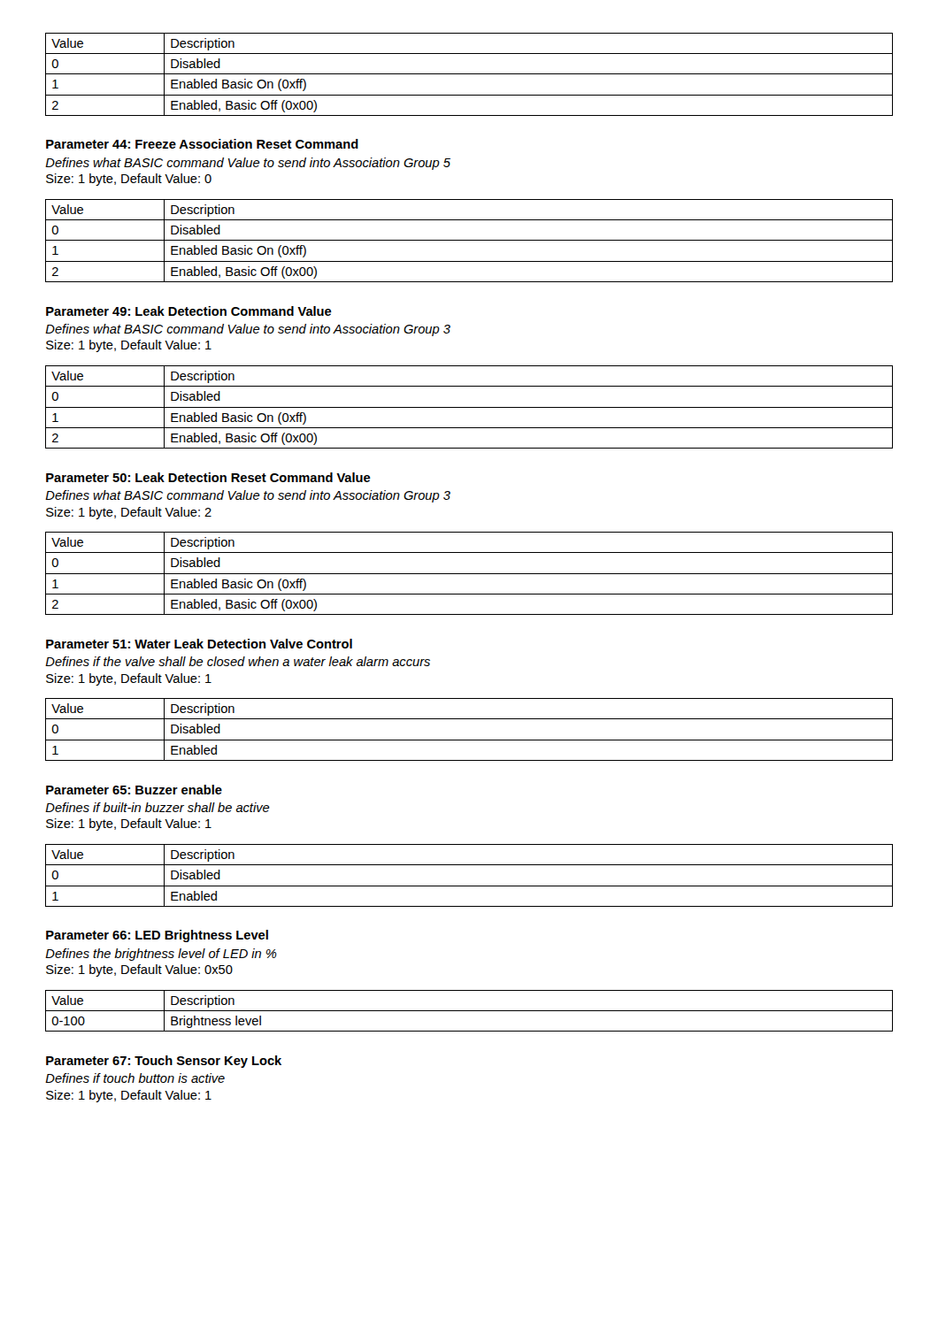| Value | Description |
| 0 | Disabled |
| 1 | Enabled Basic On (0xff) |
| 2 | Enabled, Basic Off (0x00) |
Parameter 44: Freeze Association Reset Command
Defines what BASIC command Value to send into Association Group 5
Size: 1 byte, Default Value: 0
| Value | Description |
| 0 | Disabled |
| 1 | Enabled Basic On (0xff) |
| 2 | Enabled, Basic Off (0x00) |
Parameter 49: Leak Detection Command Value
Defines what BASIC command Value to send into Association Group 3
Size: 1 byte, Default Value: 1
| Value | Description |
| 0 | Disabled |
| 1 | Enabled Basic On (0xff) |
| 2 | Enabled, Basic Off (0x00) |
Parameter 50: Leak Detection Reset Command Value
Defines what BASIC command Value to send into Association Group 3
Size: 1 byte, Default Value: 2
| Value | Description |
| 0 | Disabled |
| 1 | Enabled Basic On (0xff) |
| 2 | Enabled, Basic Off (0x00) |
Parameter 51: Water Leak Detection Valve Control
Defines if the valve shall be closed when a water leak alarm accurs
Size: 1 byte, Default Value: 1
| Value | Description |
| 0 | Disabled |
| 1 | Enabled |
Parameter 65: Buzzer enable
Defines if built-in buzzer shall be active
Size: 1 byte, Default Value: 1
| Value | Description |
| 0 | Disabled |
| 1 | Enabled |
Parameter 66: LED Brightness Level
Defines the brightness level of LED in %
Size: 1 byte, Default Value: 0x50
| Value | Description |
| 0-100 | Brightness level |
Parameter 67: Touch Sensor Key Lock
Defines if touch button is active
Size: 1 byte, Default Value: 1